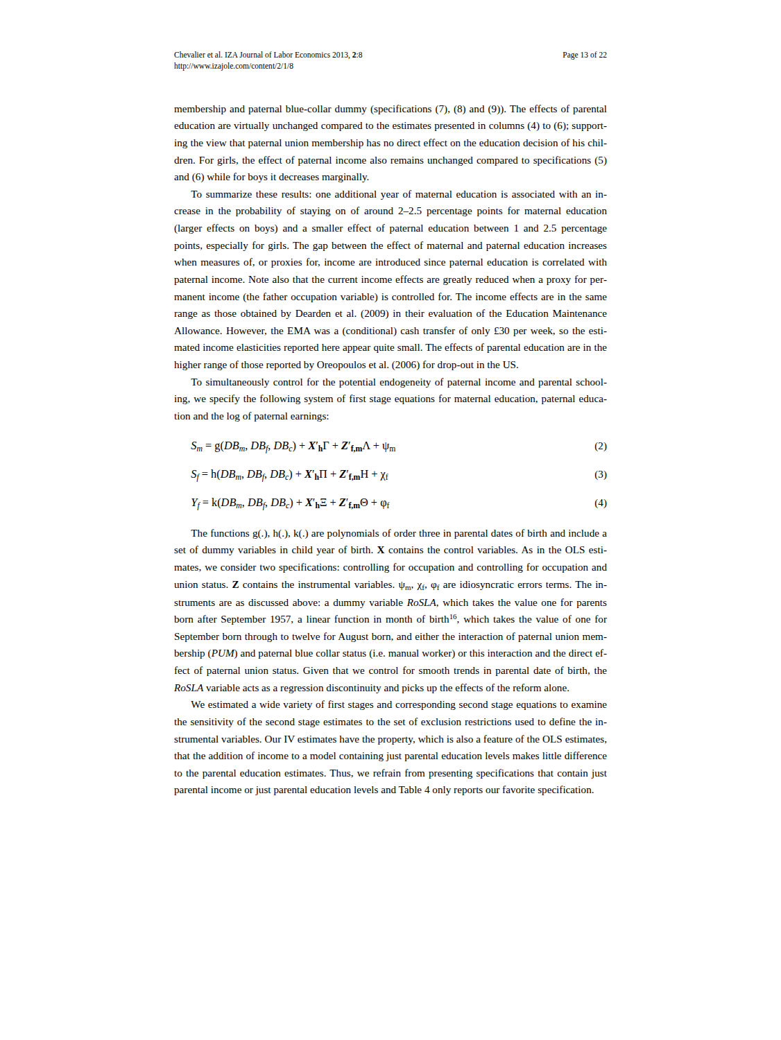Chevalier et al. IZA Journal of Labor Economics 2013, 2:8 http://www.izajole.com/content/2/1/8
Page 13 of 22
membership and paternal blue-collar dummy (specifications (7), (8) and (9)). The effects of parental education are virtually unchanged compared to the estimates presented in columns (4) to (6); supporting the view that paternal union membership has no direct effect on the education decision of his children. For girls, the effect of paternal income also remains unchanged compared to specifications (5) and (6) while for boys it decreases marginally.
To summarize these results: one additional year of maternal education is associated with an increase in the probability of staying on of around 2–2.5 percentage points for maternal education (larger effects on boys) and a smaller effect of paternal education between 1 and 2.5 percentage points, especially for girls. The gap between the effect of maternal and paternal education increases when measures of, or proxies for, income are introduced since paternal education is correlated with paternal income. Note also that the current income effects are greatly reduced when a proxy for permanent income (the father occupation variable) is controlled for. The income effects are in the same range as those obtained by Dearden et al. (2009) in their evaluation of the Education Maintenance Allowance. However, the EMA was a (conditional) cash transfer of only £30 per week, so the estimated income elasticities reported here appear quite small. The effects of parental education are in the higher range of those reported by Oreopoulos et al. (2006) for drop-out in the US.
To simultaneously control for the potential endogeneity of paternal income and parental schooling, we specify the following system of first stage equations for maternal education, paternal education and the log of paternal earnings:
Sm = g(DBm, DBf, DBc) + X′hΓ + Z′f,mΛ + ψm
(2)
Sf = h(DBm, DBf, DBc) + X′hΠ + Z′f,mH + χf
(3)
Yf = k(DBm, DBf, DBc) + X′hΞ + Z′f,mΘ + φf
(4)
The functions g(.), h(.), k(.) are polynomials of order three in parental dates of birth and include a set of dummy variables in child year of birth. X contains the control variables. As in the OLS estimates, we consider two specifications: controlling for occupation and controlling for occupation and union status. Z contains the instrumental variables. ψm, χf, φf are idiosyncratic errors terms. The instruments are as discussed above: a dummy variable RoSLA, which takes the value one for parents born after September 1957, a linear function in month of birth16, which takes the value of one for September born through to twelve for August born, and either the interaction of paternal union membership (PUM) and paternal blue collar status (i.e. manual worker) or this interaction and the direct effect of paternal union status. Given that we control for smooth trends in parental date of birth, the RoSLA variable acts as a regression discontinuity and picks up the effects of the reform alone.
We estimated a wide variety of first stages and corresponding second stage equations to examine the sensitivity of the second stage estimates to the set of exclusion restrictions used to define the instrumental variables. Our IV estimates have the property, which is also a feature of the OLS estimates, that the addition of income to a model containing just parental education levels makes little difference to the parental education estimates. Thus, we refrain from presenting specifications that contain just parental income or just parental education levels and Table 4 only reports our favorite specification.